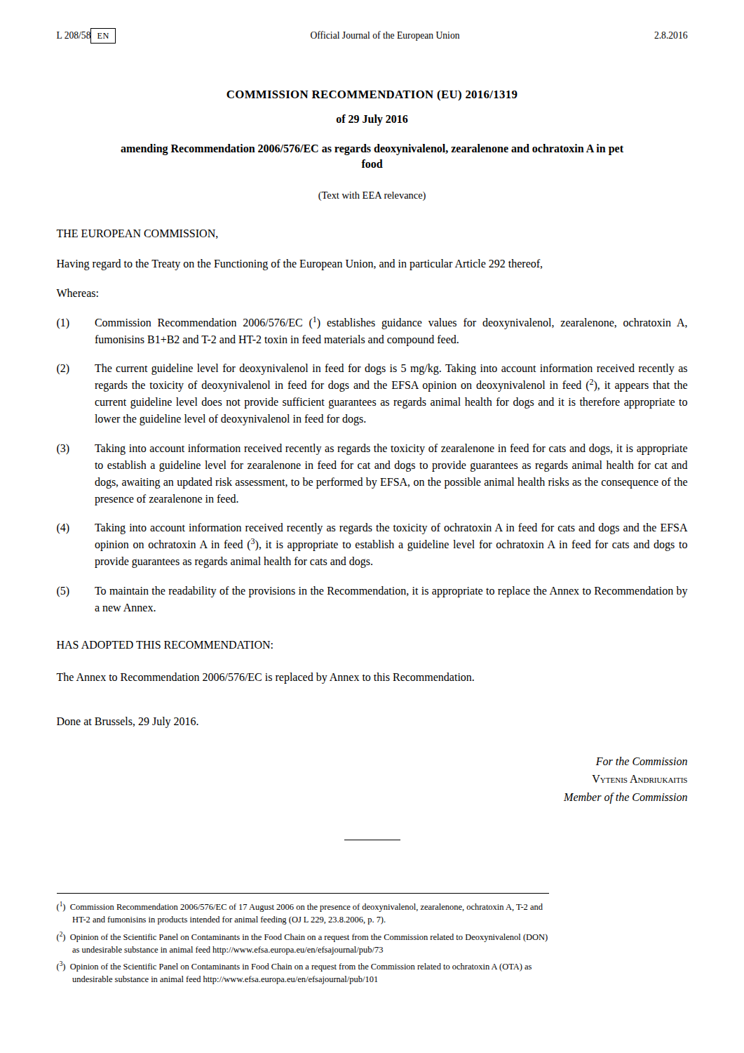L 208/58 EN Official Journal of the European Union 2.8.2016
COMMISSION RECOMMENDATION (EU) 2016/1319
of 29 July 2016
amending Recommendation 2006/576/EC as regards deoxynivalenol, zearalenone and ochratoxin A in pet food
(Text with EEA relevance)
THE EUROPEAN COMMISSION,
Having regard to the Treaty on the Functioning of the European Union, and in particular Article 292 thereof,
Whereas:
(1) Commission Recommendation 2006/576/EC (1) establishes guidance values for deoxynivalenol, zearalenone, ochratoxin A, fumonisins B1+B2 and T-2 and HT-2 toxin in feed materials and compound feed.
(2) The current guideline level for deoxynivalenol in feed for dogs is 5 mg/kg. Taking into account information received recently as regards the toxicity of deoxynivalenol in feed for dogs and the EFSA opinion on deoxynivalenol in feed (2), it appears that the current guideline level does not provide sufficient guarantees as regards animal health for dogs and it is therefore appropriate to lower the guideline level of deoxynivalenol in feed for dogs.
(3) Taking into account information received recently as regards the toxicity of zearalenone in feed for cats and dogs, it is appropriate to establish a guideline level for zearalenone in feed for cat and dogs to provide guarantees as regards animal health for cat and dogs, awaiting an updated risk assessment, to be performed by EFSA, on the possible animal health risks as the consequence of the presence of zearalenone in feed.
(4) Taking into account information received recently as regards the toxicity of ochratoxin A in feed for cats and dogs and the EFSA opinion on ochratoxin A in feed (3), it is appropriate to establish a guideline level for ochratoxin A in feed for cats and dogs to provide guarantees as regards animal health for cats and dogs.
(5) To maintain the readability of the provisions in the Recommendation, it is appropriate to replace the Annex to Recommendation by a new Annex.
HAS ADOPTED THIS RECOMMENDATION:
The Annex to Recommendation 2006/576/EC is replaced by Annex to this Recommendation.
Done at Brussels, 29 July 2016.
For the Commission
Vytenis Andriukaitis
Member of the Commission
(1) Commission Recommendation 2006/576/EC of 17 August 2006 on the presence of deoxynivalenol, zearalenone, ochratoxin A, T-2 and HT-2 and fumonisins in products intended for animal feeding (OJ L 229, 23.8.2006, p. 7).
(2) Opinion of the Scientific Panel on Contaminants in the Food Chain on a request from the Commission related to Deoxynivalenol (DON) as undesirable substance in animal feed http://www.efsa.europa.eu/en/efsajournal/pub/73
(3) Opinion of the Scientific Panel on Contaminants in Food Chain on a request from the Commission related to ochratoxin A (OTA) as undesirable substance in animal feed http://www.efsa.europa.eu/en/efsajournal/pub/101